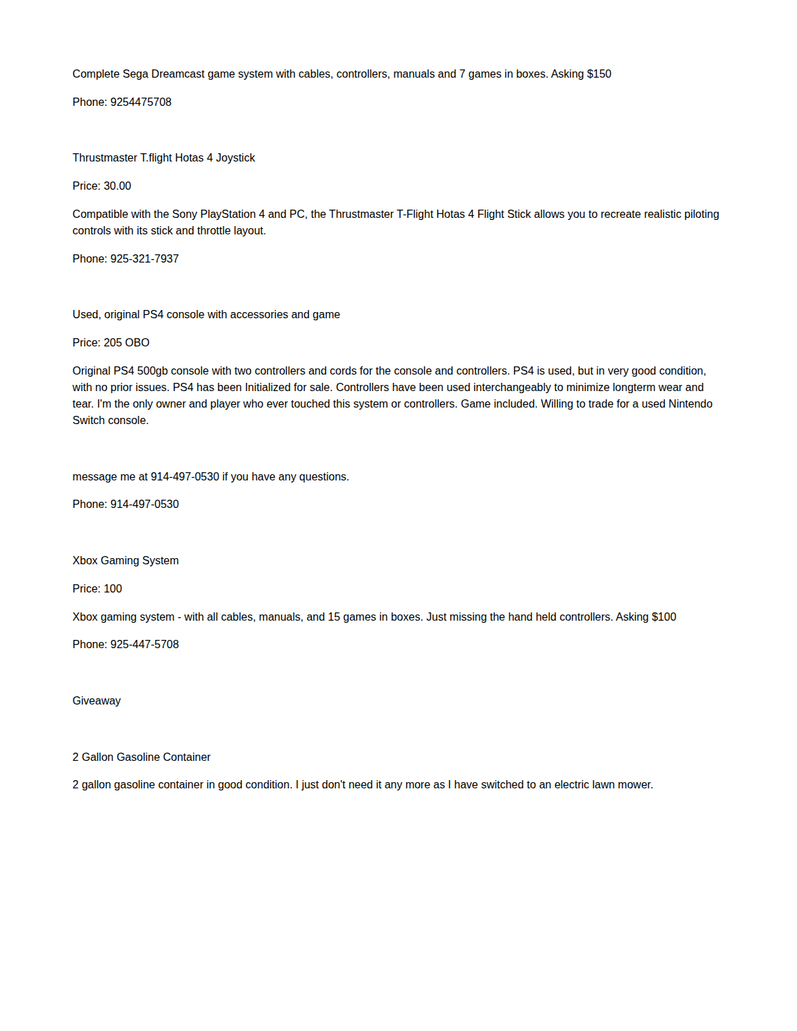Complete Sega Dreamcast game system with cables, controllers, manuals and 7 games in boxes. Asking $150
Phone: 9254475708
Thrustmaster T.flight Hotas 4 Joystick
Price: 30.00
Compatible with the Sony PlayStation 4 and PC, the Thrustmaster T-Flight Hotas 4 Flight Stick allows you to recreate realistic piloting controls with its stick and throttle layout.
Phone: 925-321-7937
Used, original PS4 console with accessories and game
Price: 205 OBO
Original PS4 500gb console with two controllers and cords for the console and controllers. PS4 is used, but in very good condition, with no prior issues. PS4 has been Initialized for sale. Controllers have been used interchangeably to minimize longterm wear and tear. I'm the only owner and player who ever touched this system or controllers. Game included. Willing to trade for a used Nintendo Switch console.
message me at 914-497-0530 if you have any questions.
Phone: 914-497-0530
Xbox Gaming System
Price: 100
Xbox gaming system - with all cables, manuals, and 15 games in boxes. Just missing the hand held controllers. Asking $100
Phone: 925-447-5708
Giveaway
2 Gallon Gasoline Container
2 gallon gasoline container in good condition. I just don't need it any more as I have switched to an electric lawn mower.